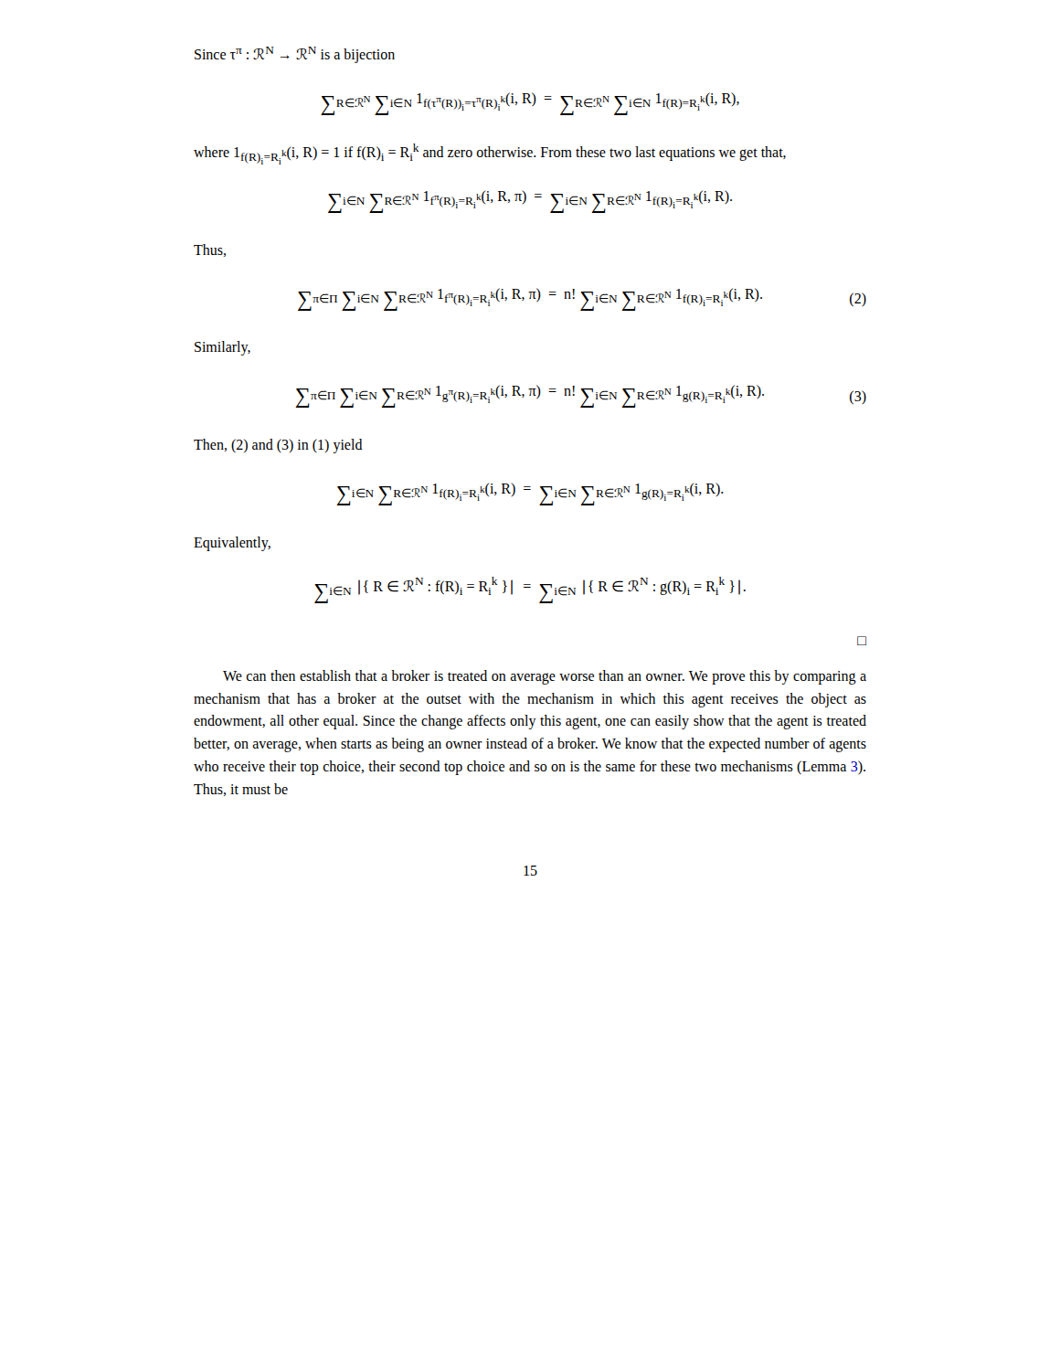Since τπ : ℛN → ℛN is a bijection
∑R∈ℛN ∑i∈N 1f(τπ(R))i=τπ(R)ik(i, R) = ∑R∈ℛN ∑i∈N 1f(R)=Rik(i, R),
where 1f(R)i=Rik(i, R) = 1 if f(R)i = Rik and zero otherwise. From these two last equations we get that,
∑i∈N ∑R∈ℛN 1fπ(R)i=Rik(i, R, π) = ∑i∈N ∑R∈ℛN 1f(R)i=Rik(i, R).
Thus,
∑π∈Π ∑i∈N ∑R∈ℛN 1fπ(R)i=Rik(i, R, π) = n! ∑i∈N ∑R∈ℛN 1f(R)i=Rik(i, R). (2)
Similarly,
∑π∈Π ∑i∈N ∑R∈ℛN 1gπ(R)i=Rik(i, R, π) = n! ∑i∈N ∑R∈ℛN 1g(R)i=Rik(i, R). (3)
Then, (2) and (3) in (1) yield
∑i∈N ∑R∈ℛN 1f(R)i=Rik(i, R) = ∑i∈N ∑R∈ℛN 1g(R)i=Rik(i, R).
Equivalently,
∑i∈N ∣{ R ∈ ℛN : f(R)i = Rik }∣ = ∑i∈N ∣{ R ∈ ℛN : g(R)i = Rik }∣.
□
We can then establish that a broker is treated on average worse than an owner. We prove this by comparing a mechanism that has a broker at the outset with the mechanism in which this agent receives the object as endowment, all other equal. Since the change affects only this agent, one can easily show that the agent is treated better, on average, when starts as being an owner instead of a broker. We know that the expected number of agents who receive their top choice, their second top choice and so on is the same for these two mechanisms (Lemma 3). Thus, it must be
15